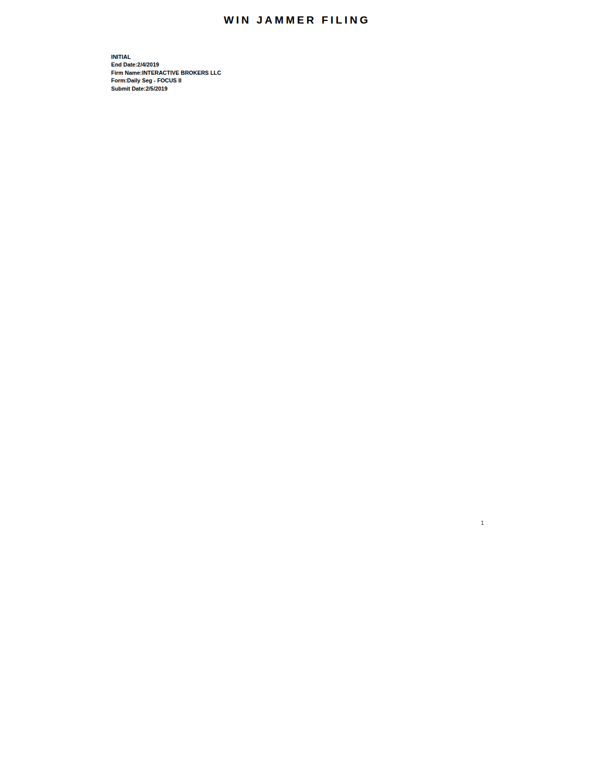WIN JAMMER FILING
INITIAL
End Date:2/4/2019
Firm Name:INTERACTIVE BROKERS LLC
Form:Daily Seg - FOCUS II
Submit Date:2/5/2019
1